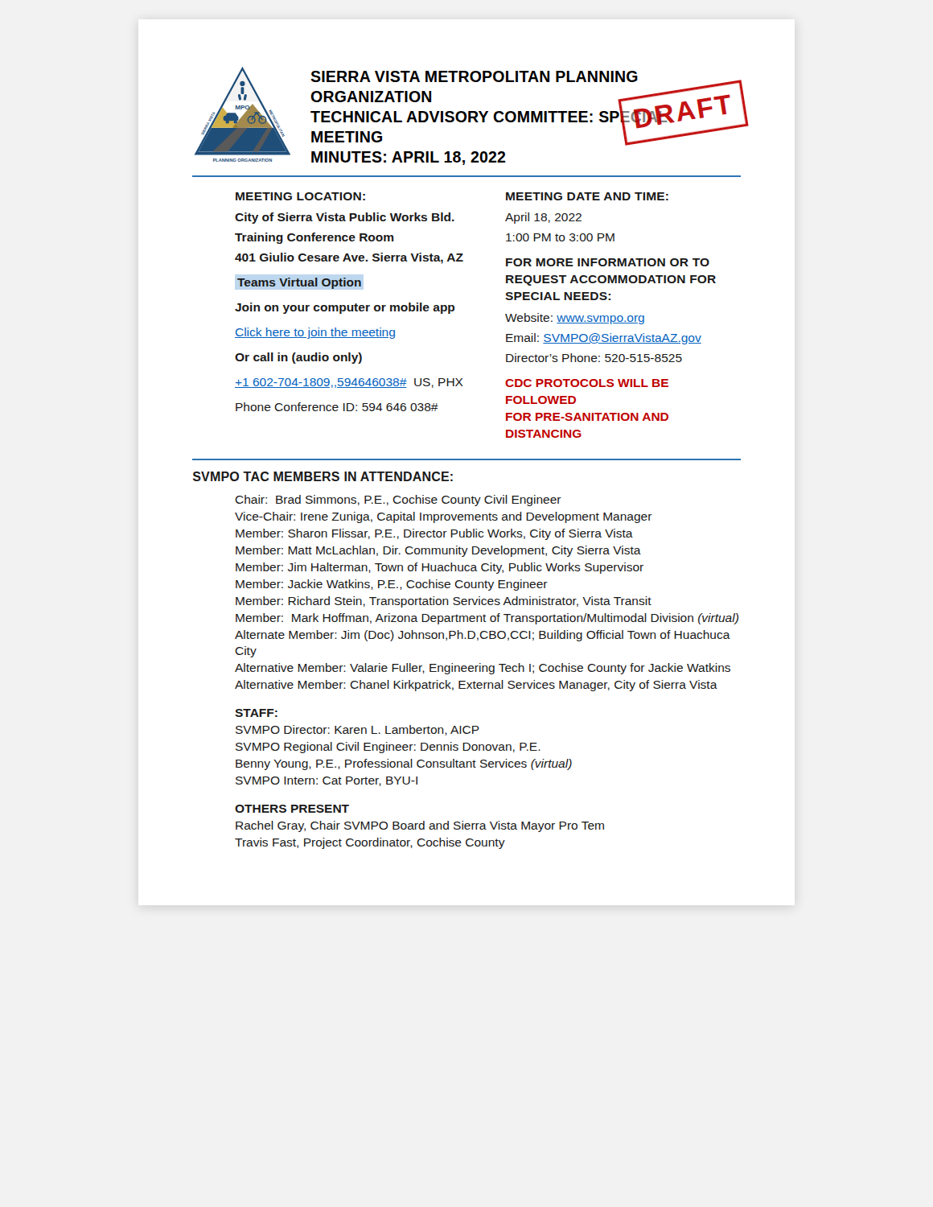PLANNING ORGANIZATION MPO SIERRA VISTA METROPOLITAN
DRAFT
Sierra Vista Metropolitan Planning Organization
Technical Advisory Committee: Special Meeting
Minutes: April 18, 2022
MEETING LOCATION:
City of Sierra Vista Public Works Bld.
Training Conference Room
401 Giulio Cesare Ave. Sierra Vista, AZ
Teams Virtual Option
Join on your computer or mobile app
Click here to join the meeting
Or call in (audio only)
+1 602-704-1809,,594646038# US, PHX
Phone Conference ID: 594 646 038#
MEETING DATE AND TIME:
April 18, 2022
1:00 PM to 3:00 PM
FOR MORE INFORMATION OR TO REQUEST ACCOMMODATION FOR SPECIAL NEEDS:
Website: www.svmpo.org
Email: SVMPO@SierraVistaAZ.gov
Director’s Phone: 520-515-8525
CDC PROTOCOLS WILL BE FOLLOWED
FOR PRE-SANITATION AND DISTANCING
SVMPO TAC MEMBERS IN ATTENDANCE:
Chair: Brad Simmons, P.E., Cochise County Civil Engineer
Vice-Chair: Irene Zuniga, Capital Improvements and Development Manager
Member: Sharon Flissar, P.E., Director Public Works, City of Sierra Vista
Member: Matt McLachlan, Dir. Community Development, City Sierra Vista
Member: Jim Halterman, Town of Huachuca City, Public Works Supervisor
Member: Jackie Watkins, P.E., Cochise County Engineer
Member: Richard Stein, Transportation Services Administrator, Vista Transit
Member: Mark Hoffman, Arizona Department of Transportation/Multimodal Division (virtual)
Alternate Member: Jim (Doc) Johnson,Ph.D,CBO,CCI; Building Official Town of Huachuca City
Alternative Member: Valarie Fuller, Engineering Tech I; Cochise County for Jackie Watkins
Alternative Member: Chanel Kirkpatrick, External Services Manager, City of Sierra Vista
STAFF:
SVMPO Director: Karen L. Lamberton, AICP
SVMPO Regional Civil Engineer: Dennis Donovan, P.E.
Benny Young, P.E., Professional Consultant Services (virtual)
SVMPO Intern: Cat Porter, BYU-I
OTHERS PRESENT
Rachel Gray, Chair SVMPO Board and Sierra Vista Mayor Pro Tem
Travis Fast, Project Coordinator, Cochise County